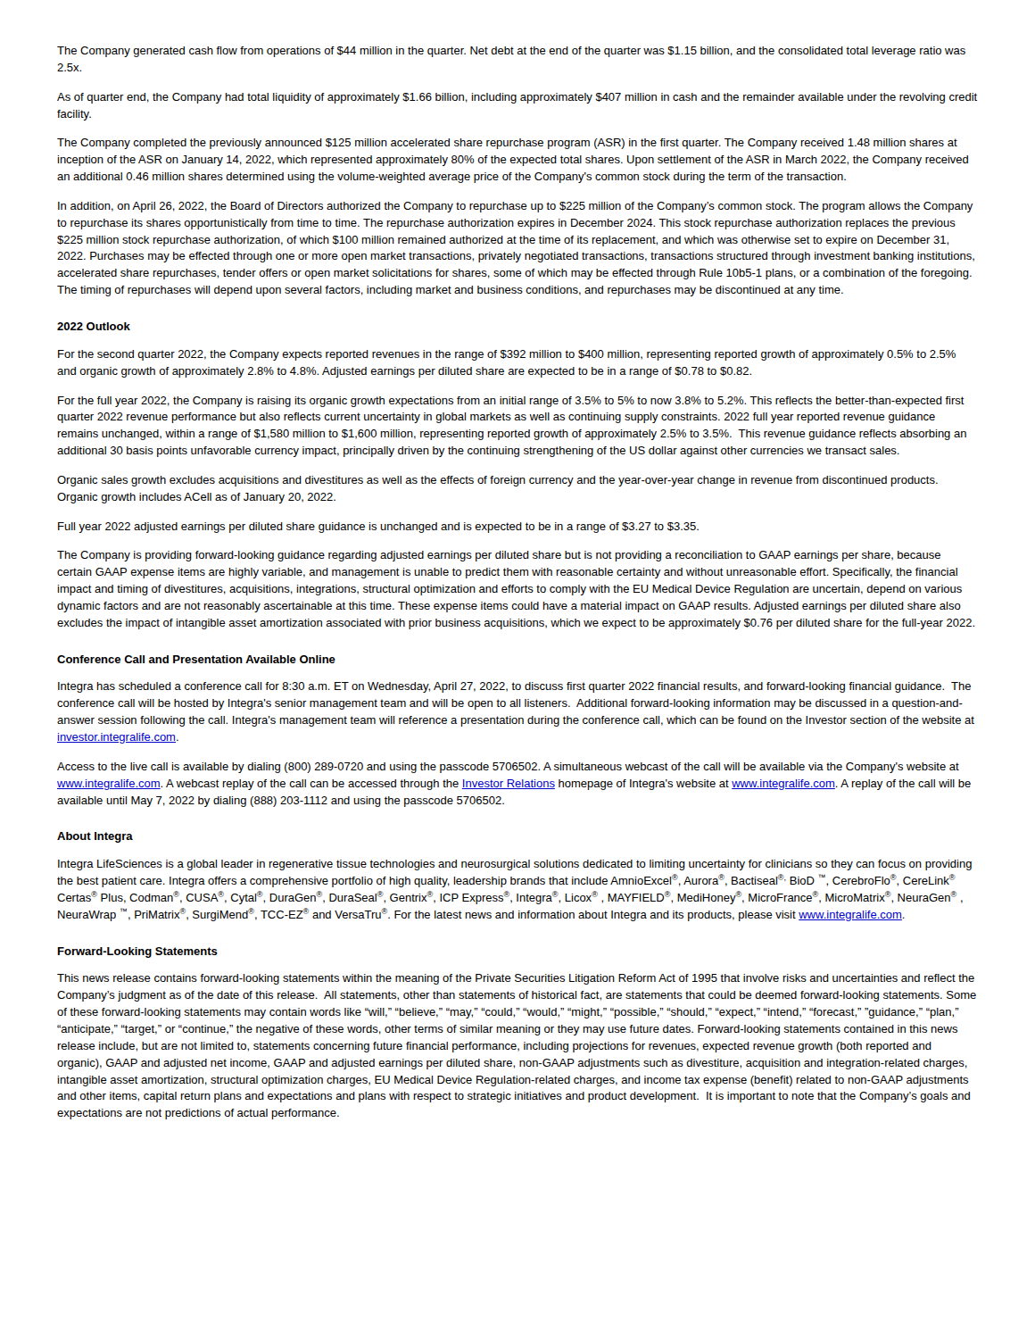The Company generated cash flow from operations of $44 million in the quarter. Net debt at the end of the quarter was $1.15 billion, and the consolidated total leverage ratio was 2.5x.
As of quarter end, the Company had total liquidity of approximately $1.66 billion, including approximately $407 million in cash and the remainder available under the revolving credit facility.
The Company completed the previously announced $125 million accelerated share repurchase program (ASR) in the first quarter. The Company received 1.48 million shares at inception of the ASR on January 14, 2022, which represented approximately 80% of the expected total shares. Upon settlement of the ASR in March 2022, the Company received an additional 0.46 million shares determined using the volume-weighted average price of the Company's common stock during the term of the transaction.
In addition, on April 26, 2022, the Board of Directors authorized the Company to repurchase up to $225 million of the Company’s common stock. The program allows the Company to repurchase its shares opportunistically from time to time. The repurchase authorization expires in December 2024. This stock repurchase authorization replaces the previous $225 million stock repurchase authorization, of which $100 million remained authorized at the time of its replacement, and which was otherwise set to expire on December 31, 2022. Purchases may be effected through one or more open market transactions, privately negotiated transactions, transactions structured through investment banking institutions, accelerated share repurchases, tender offers or open market solicitations for shares, some of which may be effected through Rule 10b5-1 plans, or a combination of the foregoing. The timing of repurchases will depend upon several factors, including market and business conditions, and repurchases may be discontinued at any time.
2022 Outlook
For the second quarter 2022, the Company expects reported revenues in the range of $392 million to $400 million, representing reported growth of approximately 0.5% to 2.5% and organic growth of approximately 2.8% to 4.8%. Adjusted earnings per diluted share are expected to be in a range of $0.78 to $0.82.
For the full year 2022, the Company is raising its organic growth expectations from an initial range of 3.5% to 5% to now 3.8% to 5.2%. This reflects the better-than-expected first quarter 2022 revenue performance but also reflects current uncertainty in global markets as well as continuing supply constraints. 2022 full year reported revenue guidance remains unchanged, within a range of $1,580 million to $1,600 million, representing reported growth of approximately 2.5% to 3.5%. This revenue guidance reflects absorbing an additional 30 basis points unfavorable currency impact, principally driven by the continuing strengthening of the US dollar against other currencies we transact sales.
Organic sales growth excludes acquisitions and divestitures as well as the effects of foreign currency and the year-over-year change in revenue from discontinued products. Organic growth includes ACell as of January 20, 2022.
Full year 2022 adjusted earnings per diluted share guidance is unchanged and is expected to be in a range of $3.27 to $3.35.
The Company is providing forward-looking guidance regarding adjusted earnings per diluted share but is not providing a reconciliation to GAAP earnings per share, because certain GAAP expense items are highly variable, and management is unable to predict them with reasonable certainty and without unreasonable effort. Specifically, the financial impact and timing of divestitures, acquisitions, integrations, structural optimization and efforts to comply with the EU Medical Device Regulation are uncertain, depend on various dynamic factors and are not reasonably ascertainable at this time. These expense items could have a material impact on GAAP results. Adjusted earnings per diluted share also excludes the impact of intangible asset amortization associated with prior business acquisitions, which we expect to be approximately $0.76 per diluted share for the full-year 2022.
Conference Call and Presentation Available Online
Integra has scheduled a conference call for 8:30 a.m. ET on Wednesday, April 27, 2022, to discuss first quarter 2022 financial results, and forward-looking financial guidance. The conference call will be hosted by Integra's senior management team and will be open to all listeners. Additional forward-looking information may be discussed in a question-and-answer session following the call. Integra's management team will reference a presentation during the conference call, which can be found on the Investor section of the website at investor.integralife.com.
Access to the live call is available by dialing (800) 289-0720 and using the passcode 5706502. A simultaneous webcast of the call will be available via the Company's website at www.integralife.com. A webcast replay of the call can be accessed through the Investor Relations homepage of Integra's website at www.integralife.com. A replay of the call will be available until May 7, 2022 by dialing (888) 203-1112 and using the passcode 5706502.
About Integra
Integra LifeSciences is a global leader in regenerative tissue technologies and neurosurgical solutions dedicated to limiting uncertainty for clinicians so they can focus on providing the best patient care. Integra offers a comprehensive portfolio of high quality, leadership brands that include AmnioExcel®, Aurora®, Bactiseal®, BioD ™, CerebroFlo®, CereLink® Certas® Plus, Codman®, CUSA®, Cytal®, DuraGen®, DuraSeal®, Gentrix®, ICP Express®, Integra®, Licox® , MAYFIELD®, MediHoney®, MicroFrance®, MicroMatrix®, NeuraGen® , NeuraWrap ™, PriMatrix®, SurgiMend®, TCC-EZ® and VersaTru®. For the latest news and information about Integra and its products, please visit www.integralife.com.
Forward-Looking Statements
This news release contains forward-looking statements within the meaning of the Private Securities Litigation Reform Act of 1995 that involve risks and uncertainties and reflect the Company’s judgment as of the date of this release. All statements, other than statements of historical fact, are statements that could be deemed forward-looking statements. Some of these forward-looking statements may contain words like “will,” “believe,” “may,” “could,” “would,” “might,” “possible,” “should,” “expect,” “intend,” “forecast,” ”guidance,” “plan,” “anticipate,” “target,” or “continue,” the negative of these words, other terms of similar meaning or they may use future dates. Forward-looking statements contained in this news release include, but are not limited to, statements concerning future financial performance, including projections for revenues, expected revenue growth (both reported and organic), GAAP and adjusted net income, GAAP and adjusted earnings per diluted share, non-GAAP adjustments such as divestiture, acquisition and integration-related charges, intangible asset amortization, structural optimization charges, EU Medical Device Regulation-related charges, and income tax expense (benefit) related to non-GAAP adjustments and other items, capital return plans and expectations and plans with respect to strategic initiatives and product development. It is important to note that the Company’s goals and expectations are not predictions of actual performance.